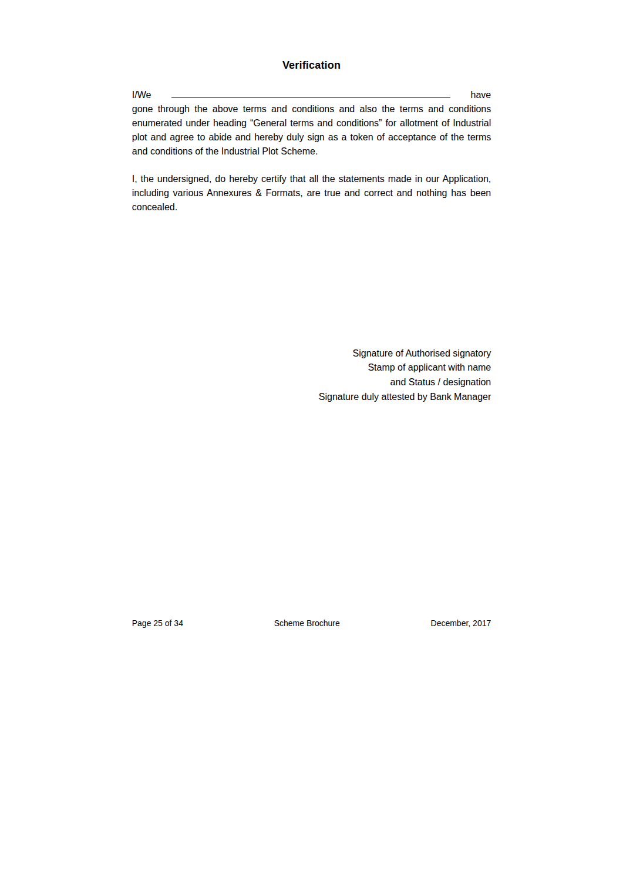Verification
I/We have gone through the above terms and conditions and also the terms and conditions enumerated under heading “General terms and conditions” for allotment of Industrial plot and agree to abide and hereby duly sign as a token of acceptance of the terms and conditions of the Industrial Plot Scheme.
I, the undersigned, do hereby certify that all the statements made in our Application, including various Annexures & Formats, are true and correct and nothing has been concealed.
Signature of Authorised signatory
Stamp of applicant with name
and Status / designation
Signature duly attested by Bank Manager
Page 25 of 34 Scheme Brochure December, 2017